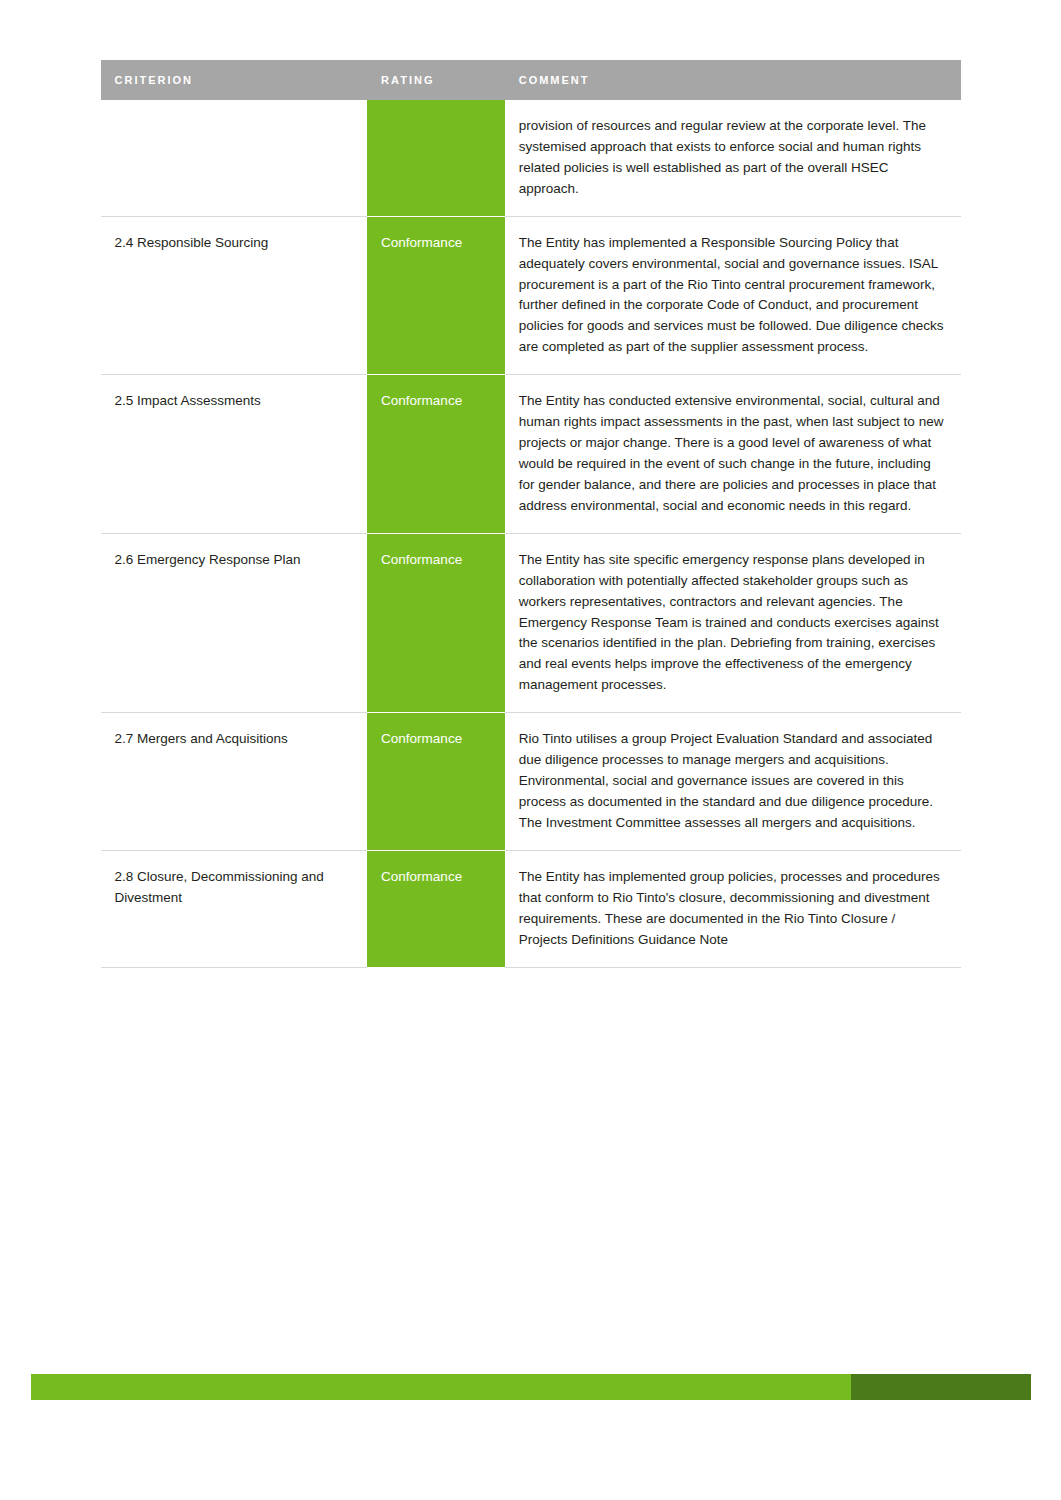| CRITERION | RATING | COMMENT |
| --- | --- | --- |
| | | provision of resources and regular review at the corporate level. The systemised approach that exists to enforce social and human rights related policies is well established as part of the overall HSEC approach. |
| 2.4 Responsible Sourcing | Conformance | The Entity has implemented a Responsible Sourcing Policy that adequately covers environmental, social and governance issues. ISAL procurement is a part of the Rio Tinto central procurement framework, further defined in the corporate Code of Conduct, and procurement policies for goods and services must be followed. Due diligence checks are completed as part of the supplier assessment process. |
| 2.5 Impact Assessments | Conformance | The Entity has conducted extensive environmental, social, cultural and human rights impact assessments in the past, when last subject to new projects or major change. There is a good level of awareness of what would be required in the event of such change in the future, including for gender balance, and there are policies and processes in place that address environmental, social and economic needs in this regard. |
| 2.6 Emergency Response Plan | Conformance | The Entity has site specific emergency response plans developed in collaboration with potentially affected stakeholder groups such as workers representatives, contractors and relevant agencies. The Emergency Response Team is trained and conducts exercises against the scenarios identified in the plan. Debriefing from training, exercises and real events helps improve the effectiveness of the emergency management processes. |
| 2.7 Mergers and Acquisitions | Conformance | Rio Tinto utilises a group Project Evaluation Standard and associated due diligence processes to manage mergers and acquisitions. Environmental, social and governance issues are covered in this process as documented in the standard and due diligence procedure. The Investment Committee assesses all mergers and acquisitions. |
| 2.8 Closure, Decommissioning and Divestment | Conformance | The Entity has implemented group policies, processes and procedures that conform to Rio Tinto's closure, decommissioning and divestment requirements. These are documented in the Rio Tinto Closure / Projects Definitions Guidance Note |